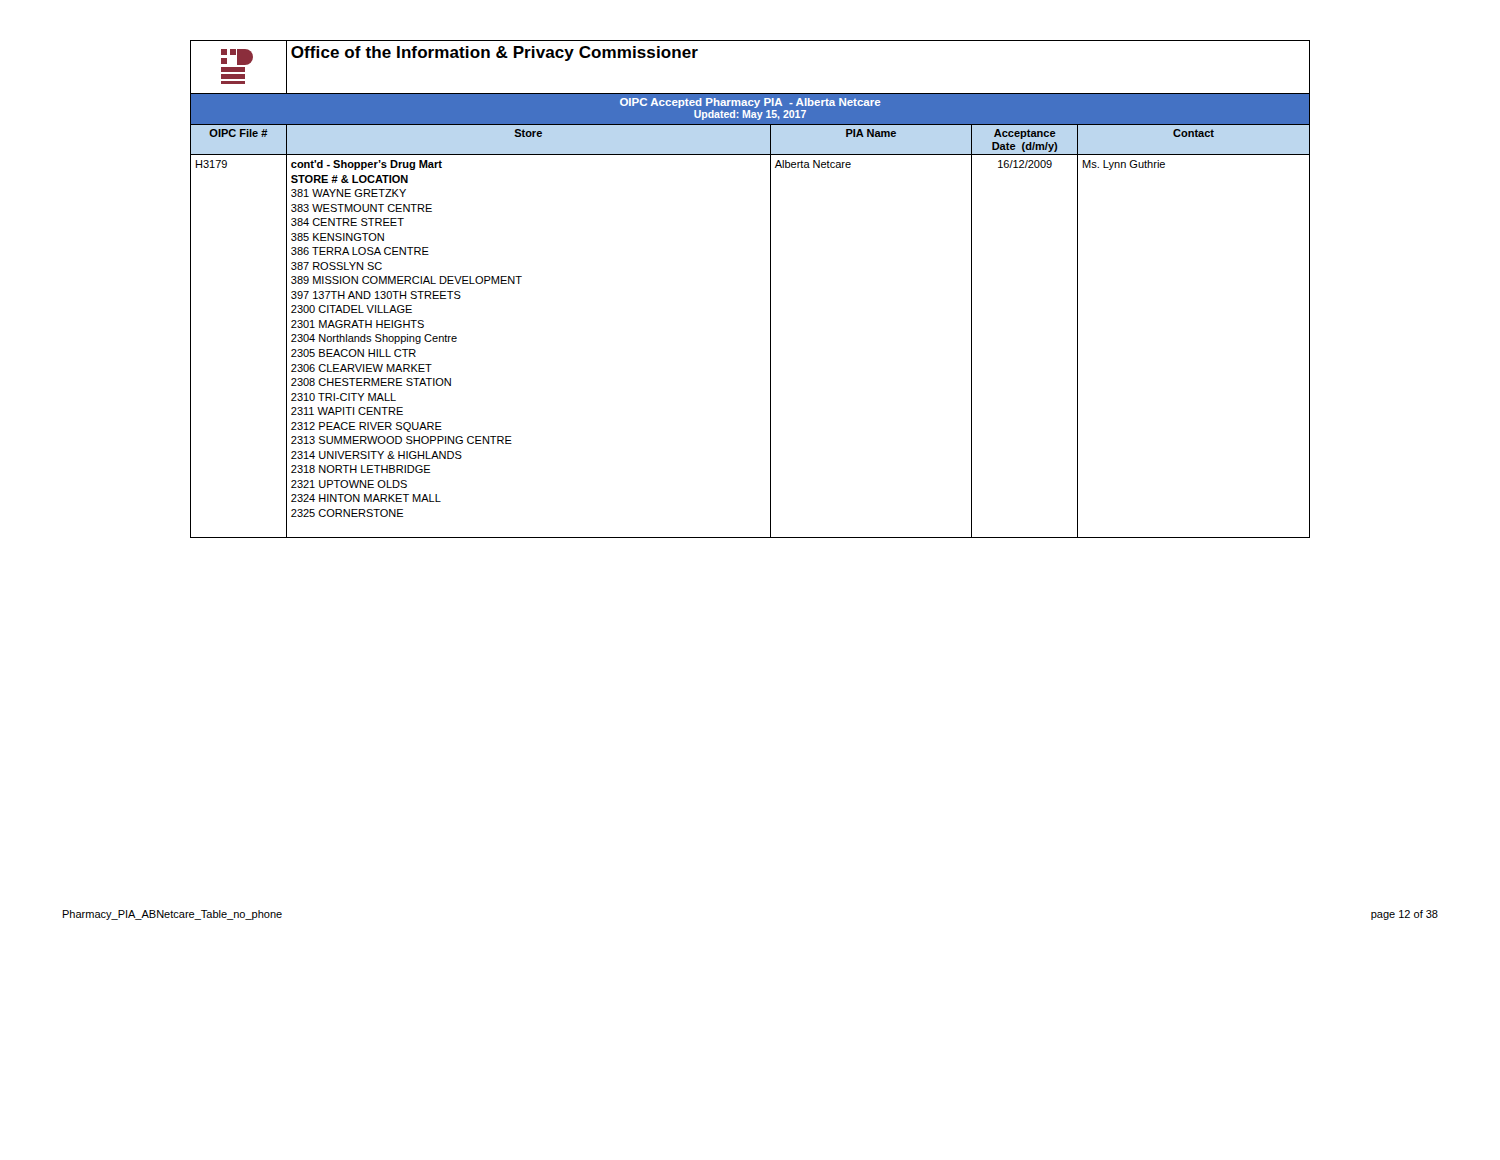| | Office of the Information & Privacy Commissioner |
| OIPC Accepted Pharmacy PIA - Alberta Netcare Updated: May 15, 2017 |
| OIPC File # | Store | PIA Name | Acceptance Date (d/m/y) | Contact |
| H3179 | cont'd - Shopper’s Drug Mart STORE # & LOCATION 381 WAYNE GRETZKY 383 WESTMOUNT CENTRE 384 CENTRE STREET 385 KENSINGTON 386 TERRA LOSA CENTRE 387 ROSSLYN SC 389 MISSION COMMERCIAL DEVELOPMENT 397 137TH AND 130TH STREETS 2300 CITADEL VILLAGE 2301 MAGRATH HEIGHTS 2304 Northlands Shopping Centre 2305 BEACON HILL CTR 2306 CLEARVIEW MARKET 2308 CHESTERMERE STATION 2310 TRI-CITY MALL 2311 WAPITI CENTRE 2312 PEACE RIVER SQUARE 2313 SUMMERWOOD SHOPPING CENTRE 2314 UNIVERSITY & HIGHLANDS 2318 NORTH LETHBRIDGE 2321 UPTOWNE OLDS 2324 HINTON MARKET MALL 2325 CORNERSTONE | Alberta Netcare | 16/12/2009 | Ms. Lynn Guthrie |
Pharmacy_PIA_ABNetcare_Table_no_phone page 12 of 38